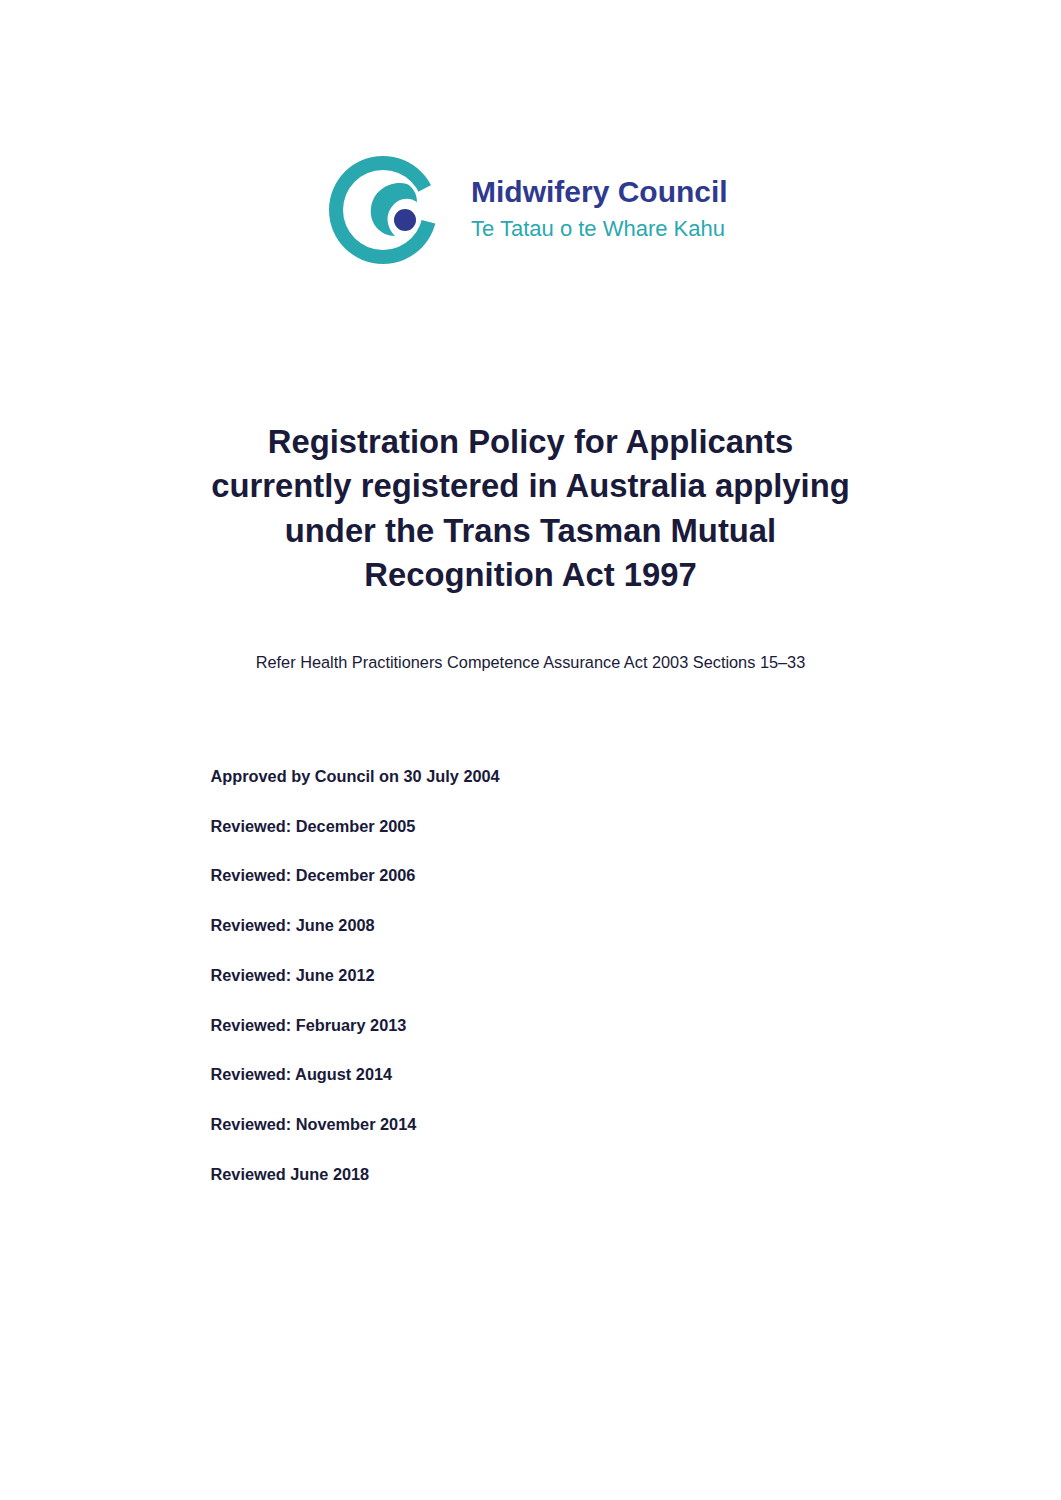Midwifery Council Te Tatau o te Whare Kahu
Registration Policy for Applicants currently registered in Australia applying under the Trans Tasman Mutual Recognition Act 1997
Refer Health Practitioners Competence Assurance Act 2003 Sections 15–33
Approved by Council on 30 July 2004
Reviewed: December 2005
Reviewed: December 2006
Reviewed: June 2008
Reviewed: June 2012
Reviewed: February 2013
Reviewed: August 2014
Reviewed: November 2014
Reviewed June 2018